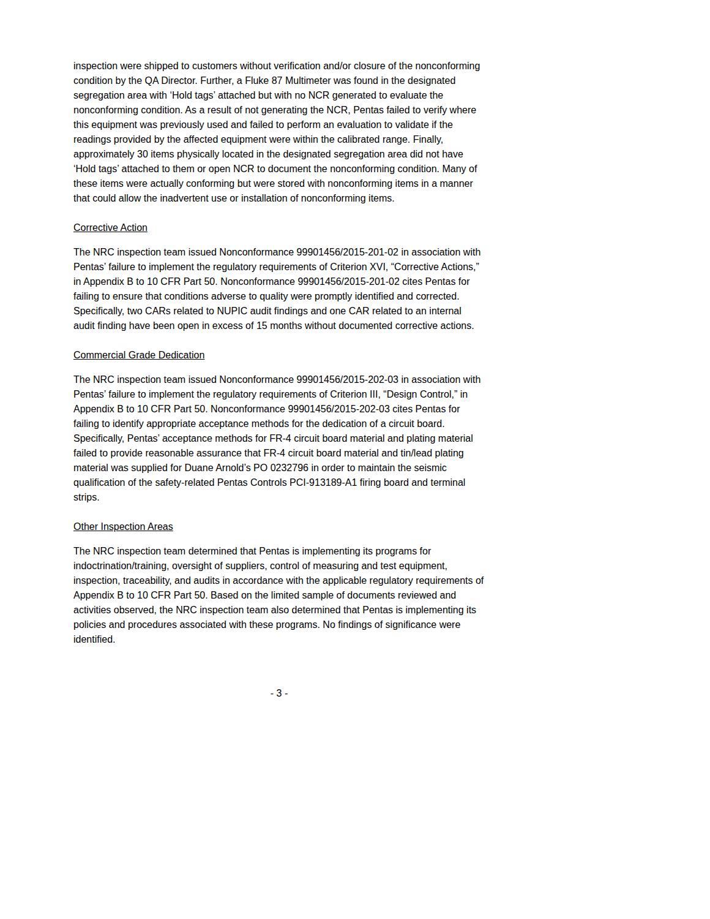inspection were shipped to customers without verification and/or closure of the nonconforming condition by the QA Director. Further, a Fluke 87 Multimeter was found in the designated segregation area with ‘Hold tags’ attached but with no NCR generated to evaluate the nonconforming condition. As a result of not generating the NCR, Pentas failed to verify where this equipment was previously used and failed to perform an evaluation to validate if the readings provided by the affected equipment were within the calibrated range. Finally, approximately 30 items physically located in the designated segregation area did not have ‘Hold tags’ attached to them or open NCR to document the nonconforming condition. Many of these items were actually conforming but were stored with nonconforming items in a manner that could allow the inadvertent use or installation of nonconforming items.
Corrective Action
The NRC inspection team issued Nonconformance 99901456/2015-201-02 in association with Pentas’ failure to implement the regulatory requirements of Criterion XVI, “Corrective Actions,” in Appendix B to 10 CFR Part 50. Nonconformance 99901456/2015-201-02 cites Pentas for failing to ensure that conditions adverse to quality were promptly identified and corrected. Specifically, two CARs related to NUPIC audit findings and one CAR related to an internal audit finding have been open in excess of 15 months without documented corrective actions.
Commercial Grade Dedication
The NRC inspection team issued Nonconformance 99901456/2015-202-03 in association with Pentas’ failure to implement the regulatory requirements of Criterion III, “Design Control,” in Appendix B to 10 CFR Part 50. Nonconformance 99901456/2015-202-03 cites Pentas for failing to identify appropriate acceptance methods for the dedication of a circuit board. Specifically, Pentas’ acceptance methods for FR-4 circuit board material and plating material failed to provide reasonable assurance that FR-4 circuit board material and tin/lead plating material was supplied for Duane Arnold’s PO 0232796 in order to maintain the seismic qualification of the safety-related Pentas Controls PCI-913189-A1 firing board and terminal strips.
Other Inspection Areas
The NRC inspection team determined that Pentas is implementing its programs for indoctrination/training, oversight of suppliers, control of measuring and test equipment, inspection, traceability, and audits in accordance with the applicable regulatory requirements of Appendix B to 10 CFR Part 50. Based on the limited sample of documents reviewed and activities observed, the NRC inspection team also determined that Pentas is implementing its policies and procedures associated with these programs. No findings of significance were identified.
- 3 -